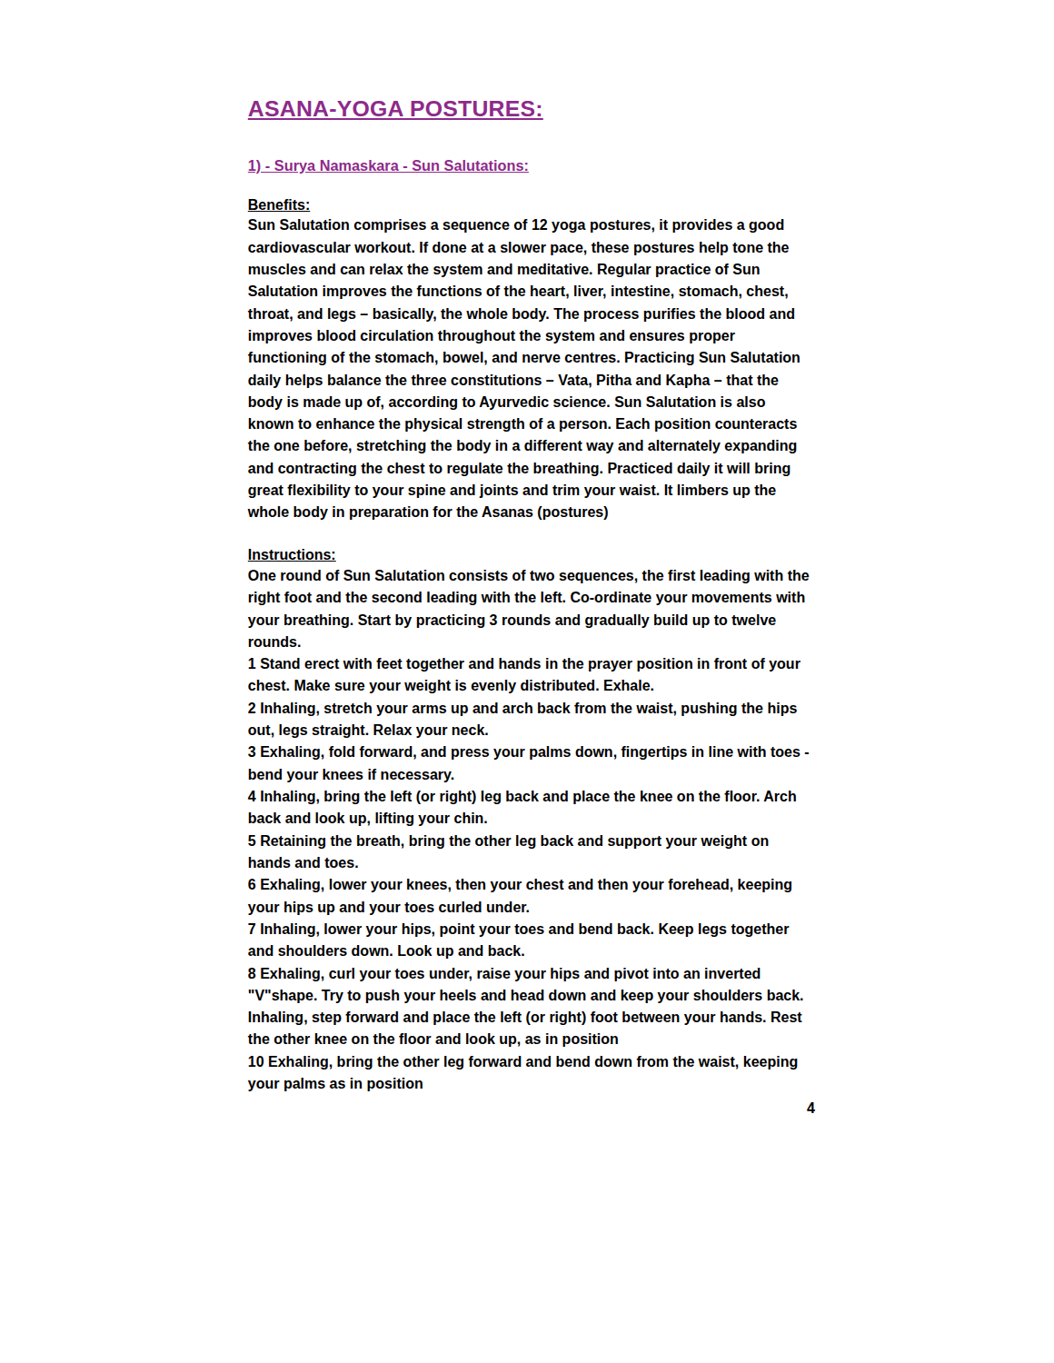ASANA-YOGA POSTURES:
1) - Surya Namaskara - Sun Salutations:
Benefits:
Sun Salutation comprises a sequence of 12 yoga postures, it provides a good cardiovascular workout. If done at a slower pace, these postures help tone the muscles and can relax the system and meditative. Regular practice of Sun Salutation improves the functions of the heart, liver, intestine, stomach, chest, throat, and legs – basically, the whole body. The process purifies the blood and improves blood circulation throughout the system and ensures proper functioning of the stomach, bowel, and nerve centres. Practicing Sun Salutation daily helps balance the three constitutions – Vata, Pitha and Kapha – that the body is made up of, according to Ayurvedic science. Sun Salutation is also known to enhance the physical strength of a person. Each position counteracts the one before, stretching the body in a different way and alternately expanding and contracting the chest to regulate the breathing. Practiced daily it will bring great flexibility to your spine and joints and trim your waist. It limbers up the whole body in preparation for the Asanas (postures)
Instructions:
One round of Sun Salutation consists of two sequences, the first leading with the right foot and the second leading with the left. Co-ordinate your movements with your breathing. Start by practicing 3 rounds and gradually build up to twelve rounds.
1 Stand erect with feet together and hands in the prayer position in front of your chest. Make sure your weight is evenly distributed. Exhale.
2 Inhaling, stretch your arms up and arch back from the waist, pushing the hips out, legs straight. Relax your neck.
3 Exhaling, fold forward, and press your palms down, fingertips in line with toes - bend your knees if necessary.
4 Inhaling, bring the left (or right) leg back and place the knee on the floor. Arch back and look up, lifting your chin.
5 Retaining the breath, bring the other leg back and support your weight on hands and toes.
6 Exhaling, lower your knees, then your chest and then your forehead, keeping your hips up and your toes curled under.
7 Inhaling, lower your hips, point your toes and bend back. Keep legs together and shoulders down. Look up and back.
8 Exhaling, curl your toes under, raise your hips and pivot into an inverted "V"shape. Try to push your heels and head down and keep your shoulders back. Inhaling, step forward and place the left (or right) foot between your hands. Rest the other knee on the floor and look up, as in position
10 Exhaling, bring the other leg forward and bend down from the waist, keeping your palms as in position
4